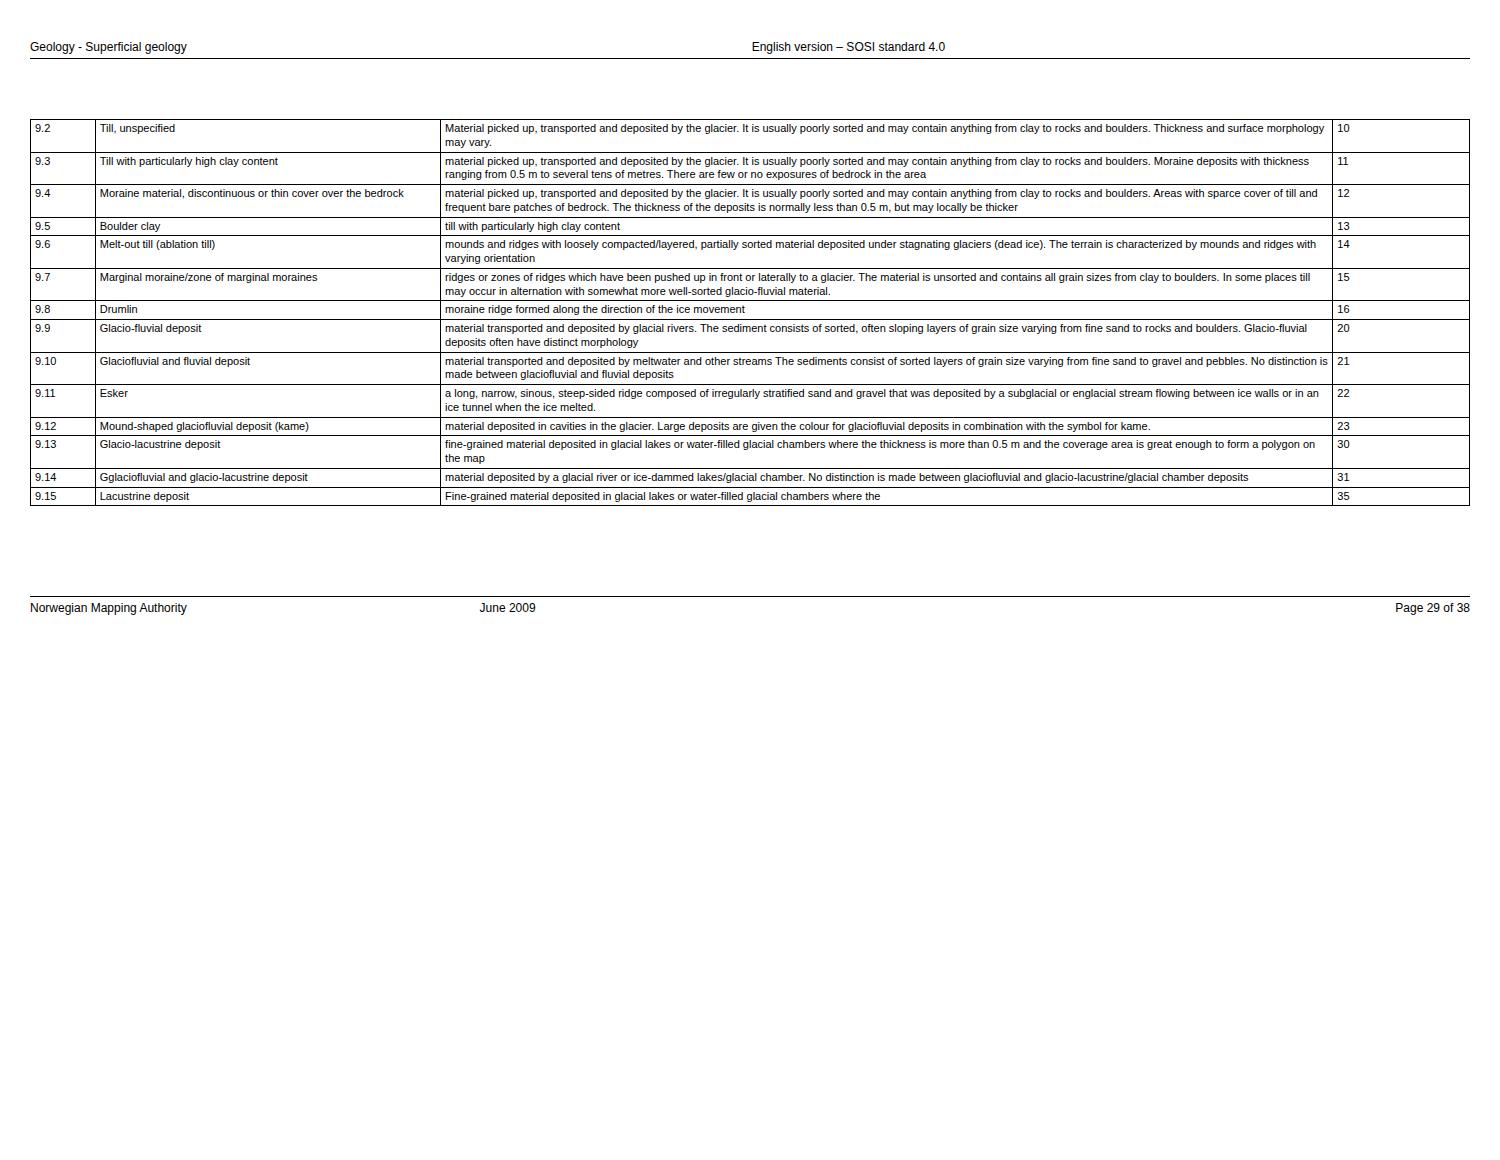Geology - Superficial geology
English version – SOSI standard 4.0
| 9.2 | Till, unspecified | Material picked up, transported and deposited by the glacier. It is usually poorly sorted and may contain anything from clay to rocks and boulders. Thickness and surface morphology may vary. | 10 |
| 9.3 | Till with particularly high clay content | material picked up, transported and deposited by the glacier. It is usually poorly sorted and may contain anything from clay to rocks and boulders. Moraine deposits with thickness ranging from 0.5 m to several tens of metres. There are few or no exposures of bedrock in the area | 11 |
| 9.4 | Moraine material, discontinuous or thin cover over the bedrock | material picked up, transported and deposited by the glacier. It is usually poorly sorted and may contain anything from clay to rocks and boulders. Areas with sparce cover of till and frequent bare patches of bedrock. The thickness of the deposits is normally less than 0.5 m, but may locally be thicker | 12 |
| 9.5 | Boulder clay | till with particularly high clay content | 13 |
| 9.6 | Melt-out till (ablation till) | mounds and ridges with loosely compacted/layered, partially sorted material deposited under stagnating glaciers (dead ice). The terrain is characterized by mounds and ridges with varying orientation | 14 |
| 9.7 | Marginal moraine/zone of marginal moraines | ridges or zones of ridges which have been pushed up in front or laterally to a glacier. The material is unsorted and contains all grain sizes from clay to boulders. In some places till may occur in alternation with somewhat more well-sorted glacio-fluvial material. | 15 |
| 9.8 | Drumlin | moraine ridge formed along the direction of the ice movement | 16 |
| 9.9 | Glacio-fluvial deposit | material transported and deposited by glacial rivers. The sediment consists of sorted, often sloping layers of grain size varying from fine sand to rocks and boulders. Glacio-fluvial deposits often have distinct morphology | 20 |
| 9.10 | Glaciofluvial and fluvial deposit | material transported and deposited by meltwater and other streams The sediments consist of sorted layers of grain size varying from fine sand to gravel and pebbles. No distinction is made between glaciofluvial and fluvial deposits | 21 |
| 9.11 | Esker | a long, narrow, sinous, steep-sided ridge composed of irregularly stratified sand and gravel that was deposited by a subglacial or englacial stream flowing between ice walls or in an ice tunnel when the ice melted. | 22 |
| 9.12 | Mound-shaped glaciofluvial deposit (kame) | material deposited in cavities in the glacier. Large deposits are given the colour for glaciofluvial deposits in combination with the symbol for kame. | 23 |
| 9.13 | Glacio-lacustrine deposit | fine-grained material deposited in glacial lakes or water-filled glacial chambers where the thickness is more than 0.5 m and the coverage area is great enough to form a polygon on the map | 30 |
| 9.14 | Gglaciofluvial and glacio-lacustrine deposit | material deposited by a glacial river or ice-dammed lakes/glacial chamber. No distinction is made between glaciofluvial and glacio-lacustrine/glacial chamber deposits | 31 |
| 9.15 | Lacustrine deposit | Fine-grained material deposited in glacial lakes or water-filled glacial chambers where the | 35 |
Norwegian Mapping Authority
June 2009
Page 29 of 38